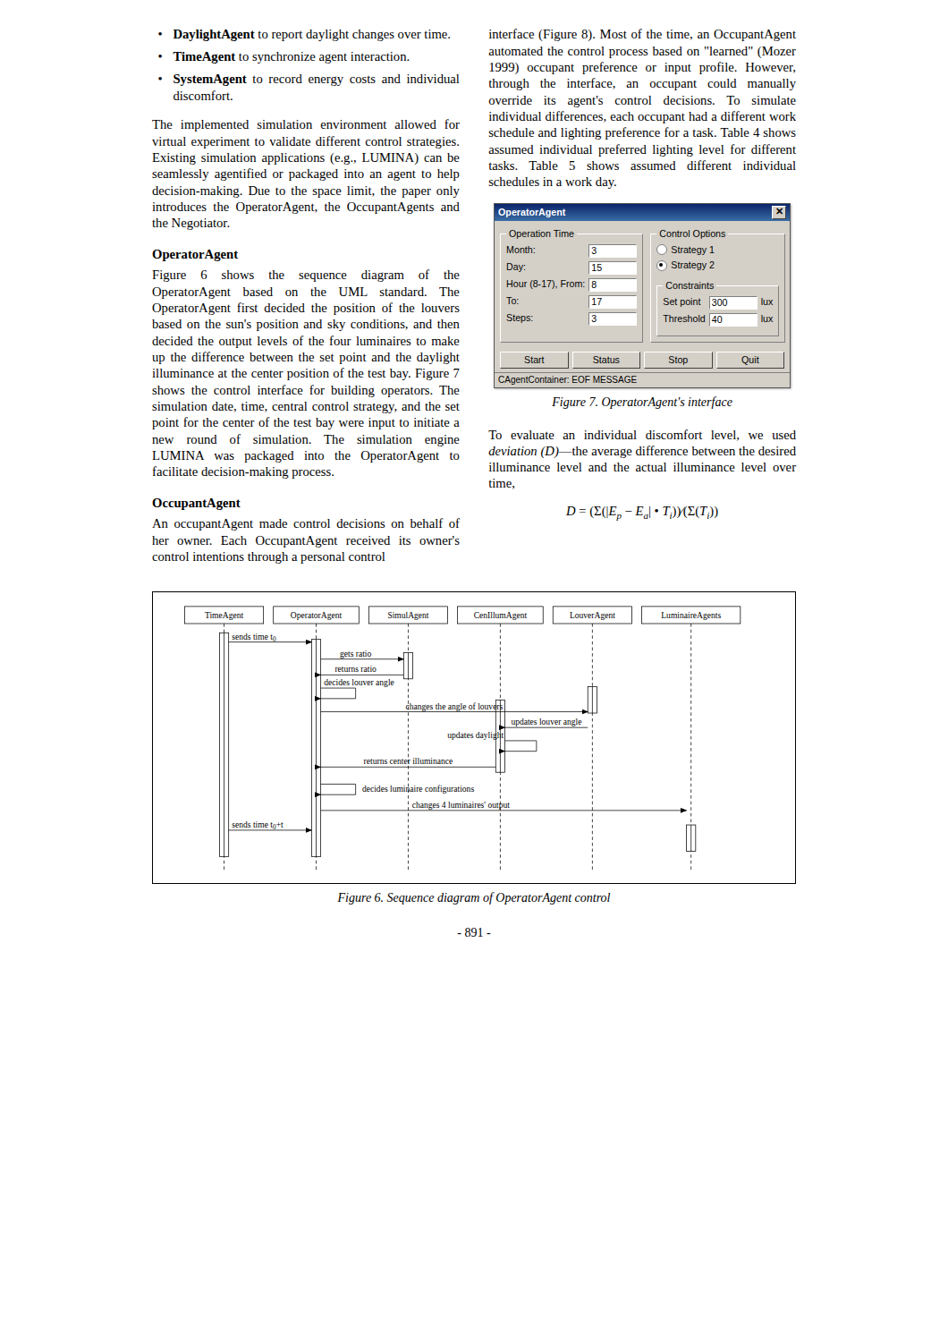DaylightAgent to report daylight changes over time.
TimeAgent to synchronize agent interaction.
SystemAgent to record energy costs and individual discomfort.
The implemented simulation environment allowed for virtual experiment to validate different control strategies. Existing simulation applications (e.g., LUMINA) can be seamlessly agentified or packaged into an agent to help decision-making. Due to the space limit, the paper only introduces the OperatorAgent, the OccupantAgents and the Negotiator.
OperatorAgent
Figure 6 shows the sequence diagram of the OperatorAgent based on the UML standard. The OperatorAgent first decided the position of the louvers based on the sun's position and sky conditions, and then decided the output levels of the four luminaires to make up the difference between the set point and the daylight illuminance at the center position of the test bay. Figure 7 shows the control interface for building operators. The simulation date, time, central control strategy, and the set point for the center of the test bay were input to initiate a new round of simulation. The simulation engine LUMINA was packaged into the OperatorAgent to facilitate decision-making process.
OccupantAgent
An occupantAgent made control decisions on behalf of her owner. Each OccupantAgent received its owner's control intentions through a personal control
interface (Figure 8). Most of the time, an OccupantAgent automated the control process based on "learned" (Mozer 1999) occupant preference or input profile. However, through the interface, an occupant could manually override its agent's control decisions. To simulate individual differences, each occupant had a different work schedule and lighting preference for a task. Table 4 shows assumed individual preferred lighting level for different tasks. Table 5 shows assumed different individual schedules in a work day.
OperatorAgent ✕
Operation Time
Month: 3
Day: 15
Hour (8-17), From: 8
To: 17
Steps: 3
Control Options
Strategy 1
Strategy 2
Constraints
Set point 300 lux
Threshold 40 lux
Start Status Stop Quit
CAgentContainer: EOF MESSAGE
Figure 7. OperatorAgent's interface
To evaluate an individual discomfort level, we used deviation (D)—the average difference between the desired illuminance level and the actual illuminance level over time,
D = (Σ(|Ep − Ea| • Ti))∕(Σ(Ti))
TimeAgent OperatorAgent SimulAgent CenIllumAgent LouverAgent LuminaireAgents sends time t0 gets ratio returns ratio decides louver angle changes the angle of louvers updates louver angle updates daylight returns center illuminance decides luminaire configurations changes 4 luminaires' output sends time t0+t
Figure 6. Sequence diagram of OperatorAgent control
- 891 -